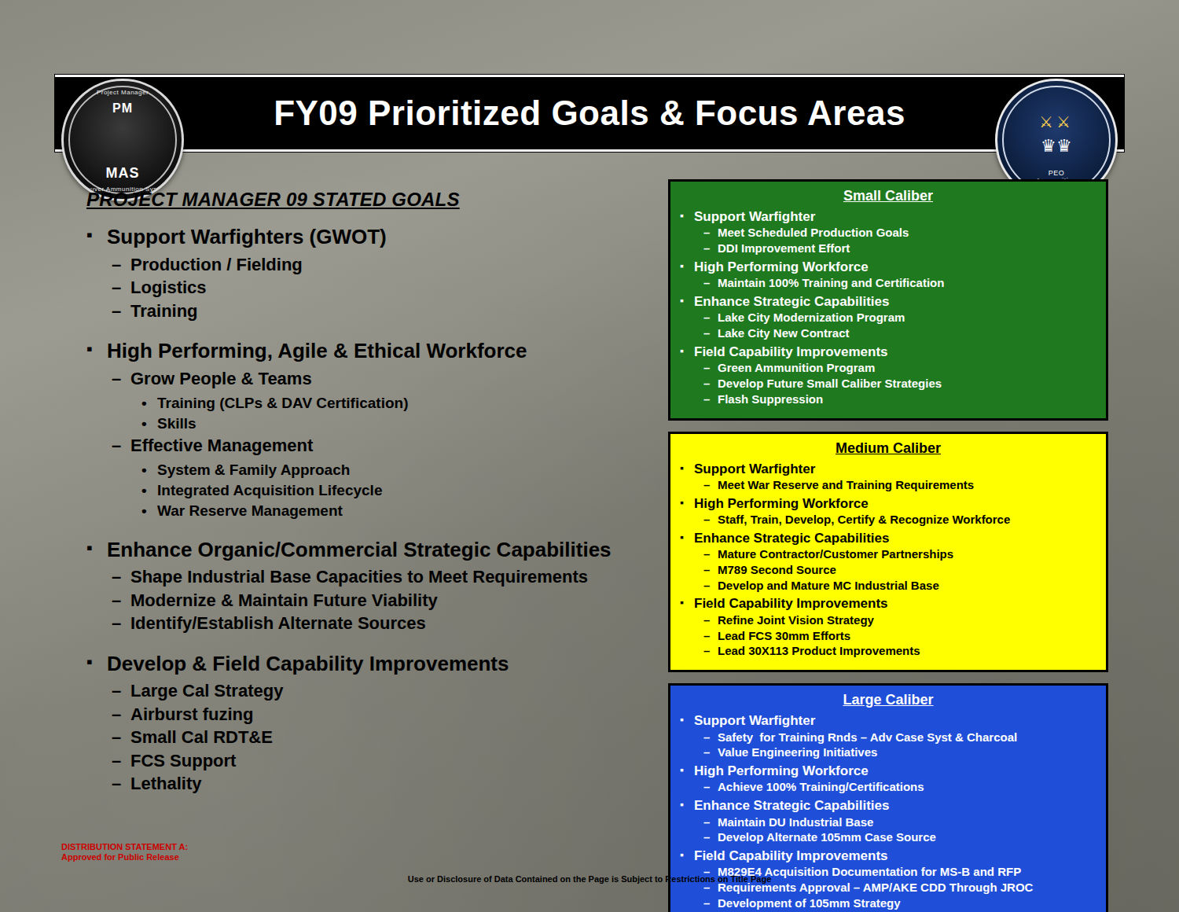FY09 Prioritized Goals & Focus Areas
Project Manager
PM
MAS
Maneuver Ammunition Systems
⚔⚔
♛♛
PEO Ammunition
PROJECT MANAGER 09 STATED GOALS
Support Warfighters (GWOT)
Production / Fielding
Logistics
Training
High Performing, Agile & Ethical Workforce
Grow People & Teams
Training (CLPs & DAV Certification)
Skills
Effective Management
System & Family Approach
Integrated Acquisition Lifecycle
War Reserve Management
Enhance Organic/Commercial Strategic Capabilities
Shape Industrial Base Capacities to Meet Requirements
Modernize & Maintain Future Viability
Identify/Establish Alternate Sources
Develop & Field Capability Improvements
Large Cal Strategy
Airburst fuzing
Small Cal RDT&E
FCS Support
Lethality
Small Caliber
Support Warfighter
Meet Scheduled Production Goals
DDI Improvement Effort
High Performing Workforce
Maintain 100% Training and Certification
Enhance Strategic Capabilities
Lake City Modernization Program
Lake City New Contract
Field Capability Improvements
Green Ammunition Program
Develop Future Small Caliber Strategies
Flash Suppression
Medium Caliber
Support Warfighter
Meet War Reserve and Training Requirements
High Performing Workforce
Staff, Train, Develop, Certify & Recognize Workforce
Enhance Strategic Capabilities
Mature Contractor/Customer Partnerships
M789 Second Source
Develop and Mature MC Industrial Base
Field Capability Improvements
Refine Joint Vision Strategy
Lead FCS 30mm Efforts
Lead 30X113 Product Improvements
Large Caliber
Support Warfighter
Safety for Training Rnds – Adv Case Syst & Charcoal
Value Engineering Initiatives
High Performing Workforce
Achieve 100% Training/Certifications
Enhance Strategic Capabilities
Maintain DU Industrial Base
Develop Alternate 105mm Case Source
Field Capability Improvements
M829E4 Acquisition Documentation for MS-B and RFP
Requirements Approval – AMP/AKE CDD Through JROC
Development of 105mm Strategy
Execute MRM SDD
DISTRIBUTION STATEMENT A:
Approved for Public Release
Use or Disclosure of Data Contained on the Page is Subject to Restrictions on Title Page